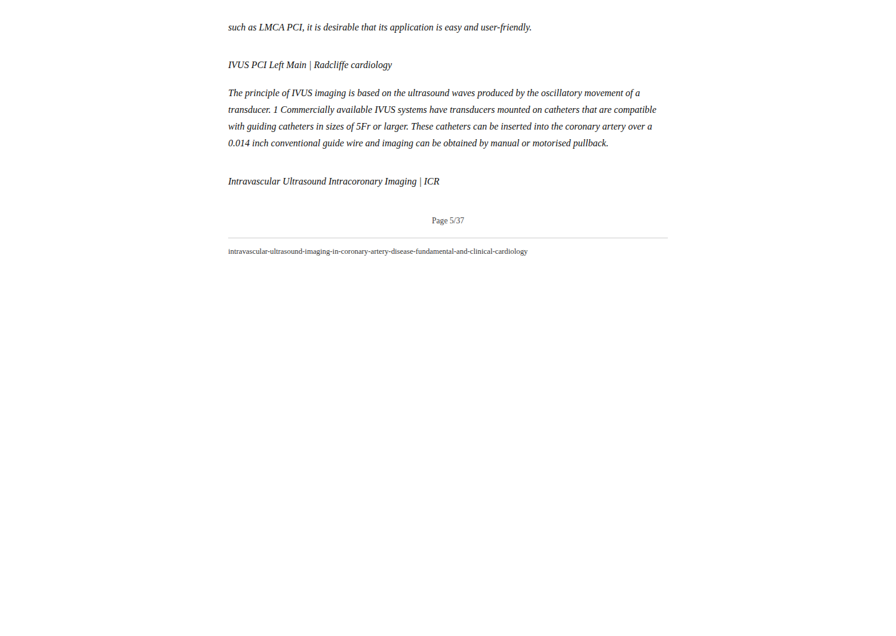such as LMCA PCI, it is desirable that its application is easy and user-friendly.
IVUS PCI Left Main | Radcliffe cardiology
The principle of IVUS imaging is based on the ultrasound waves produced by the oscillatory movement of a transducer. 1 Commercially available IVUS systems have transducers mounted on catheters that are compatible with guiding catheters in sizes of 5Fr or larger. These catheters can be inserted into the coronary artery over a 0.014 inch conventional guide wire and imaging can be obtained by manual or motorised pullback.
Intravascular Ultrasound Intracoronary Imaging | ICR
Page 5/37
intravascular-ultrasound-imaging-in-coronary-artery-disease-fundamental-and-clinical-cardiology